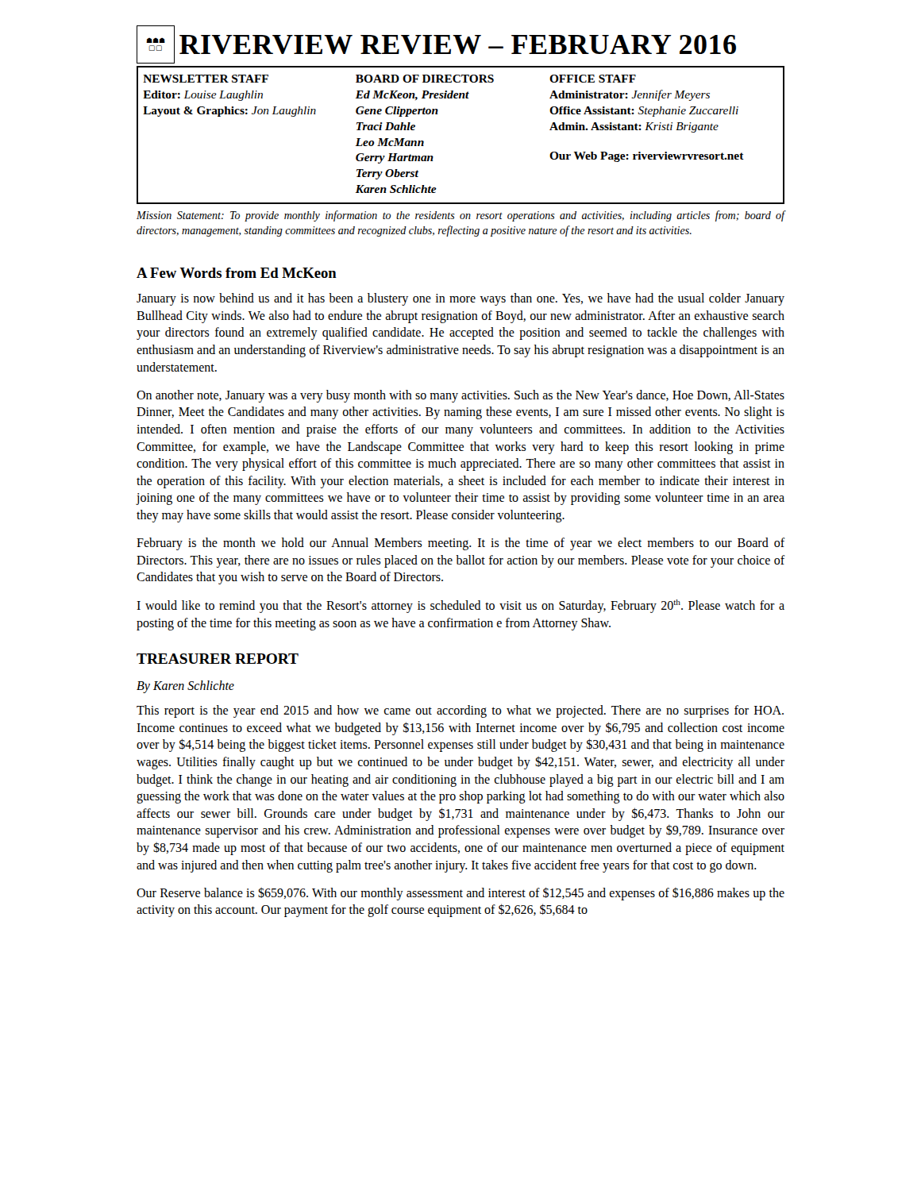☗☗☗
▢▢
RIVERVIEW REVIEW – FEBRUARY 2016
| NEWSLETTER STAFF Editor: Louise Laughlin Layout & Graphics: Jon Laughlin | BOARD OF DIRECTORS Ed McKeon, President Gene Clipperton Traci Dahle Leo McMann Gerry Hartman Terry Oberst Karen Schlichte | OFFICE STAFF Administrator: Jennifer Meyers Office Assistant: Stephanie Zuccarelli Admin. Assistant: Kristi Brigante Our Web Page: riverviewrvresort.net |
Mission Statement: To provide monthly information to the residents on resort operations and activities, including articles from; board of directors, management, standing committees and recognized clubs, reflecting a positive nature of the resort and its activities.
A Few Words from Ed McKeon
January is now behind us and it has been a blustery one in more ways than one. Yes, we have had the usual colder January Bullhead City winds. We also had to endure the abrupt resignation of Boyd, our new administrator. After an exhaustive search your directors found an extremely qualified candidate. He accepted the position and seemed to tackle the challenges with enthusiasm and an understanding of Riverview's administrative needs. To say his abrupt resignation was a disappointment is an understatement.
On another note, January was a very busy month with so many activities. Such as the New Year's dance, Hoe Down, All-States Dinner, Meet the Candidates and many other activities. By naming these events, I am sure I missed other events. No slight is intended. I often mention and praise the efforts of our many volunteers and committees. In addition to the Activities Committee, for example, we have the Landscape Committee that works very hard to keep this resort looking in prime condition. The very physical effort of this committee is much appreciated. There are so many other committees that assist in the operation of this facility. With your election materials, a sheet is included for each member to indicate their interest in joining one of the many committees we have or to volunteer their time to assist by providing some volunteer time in an area they may have some skills that would assist the resort. Please consider volunteering.
February is the month we hold our Annual Members meeting. It is the time of year we elect members to our Board of Directors. This year, there are no issues or rules placed on the ballot for action by our members. Please vote for your choice of Candidates that you wish to serve on the Board of Directors.
I would like to remind you that the Resort's attorney is scheduled to visit us on Saturday, February 20th. Please watch for a posting of the time for this meeting as soon as we have a confirmation e from Attorney Shaw.
TREASURER REPORT
By Karen Schlichte
This report is the year end 2015 and how we came out according to what we projected. There are no surprises for HOA. Income continues to exceed what we budgeted by $13,156 with Internet income over by $6,795 and collection cost income over by $4,514 being the biggest ticket items. Personnel expenses still under budget by $30,431 and that being in maintenance wages. Utilities finally caught up but we continued to be under budget by $42,151. Water, sewer, and electricity all under budget. I think the change in our heating and air conditioning in the clubhouse played a big part in our electric bill and I am guessing the work that was done on the water values at the pro shop parking lot had something to do with our water which also affects our sewer bill. Grounds care under budget by $1,731 and maintenance under by $6,473. Thanks to John our maintenance supervisor and his crew. Administration and professional expenses were over budget by $9,789. Insurance over by $8,734 made up most of that because of our two accidents, one of our maintenance men overturned a piece of equipment and was injured and then when cutting palm tree's another injury. It takes five accident free years for that cost to go down.
Our Reserve balance is $659,076. With our monthly assessment and interest of $12,545 and expenses of $16,886 makes up the activity on this account. Our payment for the golf course equipment of $2,626, $5,684 to